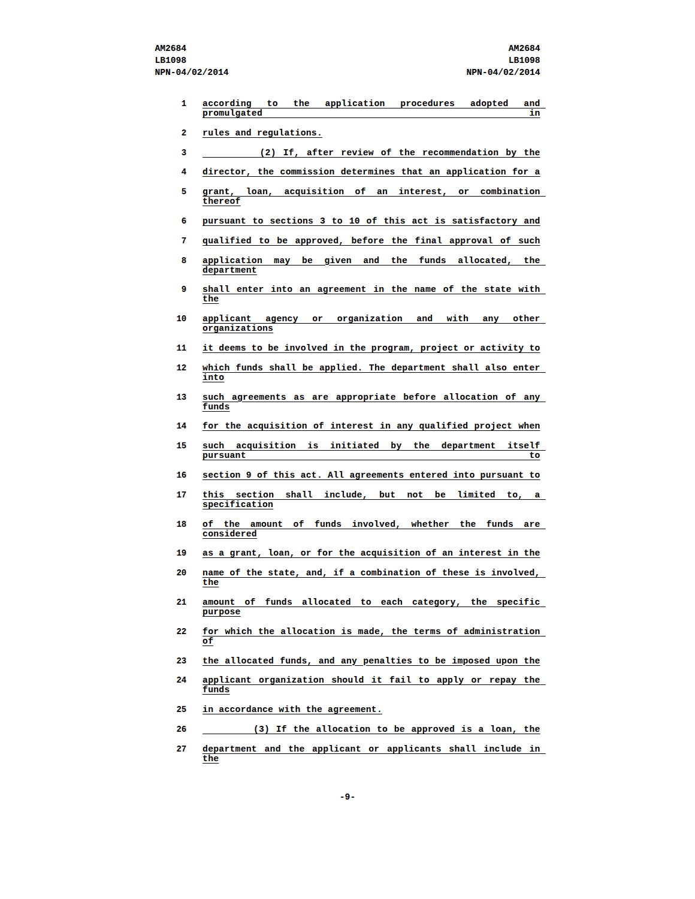AM2684 AM2684
LB1098 LB1098
NPN-04/02/2014 NPN-04/02/2014
1 according to the application procedures adopted and promulgated in
2 rules and regulations.
3 (2) If, after review of the recommendation by the
4 director, the commission determines that an application for a
5 grant, loan, acquisition of an interest, or combination thereof
6 pursuant to sections 3 to 10 of this act is satisfactory and
7 qualified to be approved, before the final approval of such
8 application may be given and the funds allocated, the department
9 shall enter into an agreement in the name of the state with the
10 applicant agency or organization and with any other organizations
11 it deems to be involved in the program, project or activity to
12 which funds shall be applied. The department shall also enter into
13 such agreements as are appropriate before allocation of any funds
14 for the acquisition of interest in any qualified project when
15 such acquisition is initiated by the department itself pursuant to
16 section 9 of this act. All agreements entered into pursuant to
17 this section shall include, but not be limited to, a specification
18 of the amount of funds involved, whether the funds are considered
19 as a grant, loan, or for the acquisition of an interest in the
20 name of the state, and, if a combination of these is involved, the
21 amount of funds allocated to each category, the specific purpose
22 for which the allocation is made, the terms of administration of
23 the allocated funds, and any penalties to be imposed upon the
24 applicant organization should it fail to apply or repay the funds
25 in accordance with the agreement.
26 (3) If the allocation to be approved is a loan, the
27 department and the applicant or applicants shall include in the
-9-